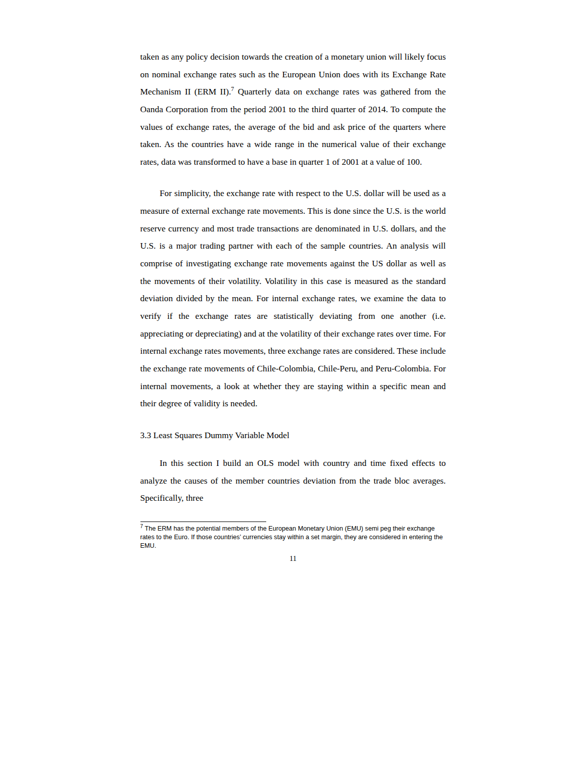taken as any policy decision towards the creation of a monetary union will likely focus on nominal exchange rates such as the European Union does with its Exchange Rate Mechanism II (ERM II).7 Quarterly data on exchange rates was gathered from the Oanda Corporation from the period 2001 to the third quarter of 2014. To compute the values of exchange rates, the average of the bid and ask price of the quarters where taken. As the countries have a wide range in the numerical value of their exchange rates, data was transformed to have a base in quarter 1 of 2001 at a value of 100.
For simplicity, the exchange rate with respect to the U.S. dollar will be used as a measure of external exchange rate movements. This is done since the U.S. is the world reserve currency and most trade transactions are denominated in U.S. dollars, and the U.S. is a major trading partner with each of the sample countries. An analysis will comprise of investigating exchange rate movements against the US dollar as well as the movements of their volatility. Volatility in this case is measured as the standard deviation divided by the mean. For internal exchange rates, we examine the data to verify if the exchange rates are statistically deviating from one another (i.e. appreciating or depreciating) and at the volatility of their exchange rates over time. For internal exchange rates movements, three exchange rates are considered. These include the exchange rate movements of Chile-Colombia, Chile-Peru, and Peru-Colombia. For internal movements, a look at whether they are staying within a specific mean and their degree of validity is needed.
3.3 Least Squares Dummy Variable Model
In this section I build an OLS model with country and time fixed effects to analyze the causes of the member countries deviation from the trade bloc averages. Specifically, three
7 The ERM has the potential members of the European Monetary Union (EMU) semi peg their exchange rates to the Euro. If those countries’ currencies stay within a set margin, they are considered in entering the EMU.
11